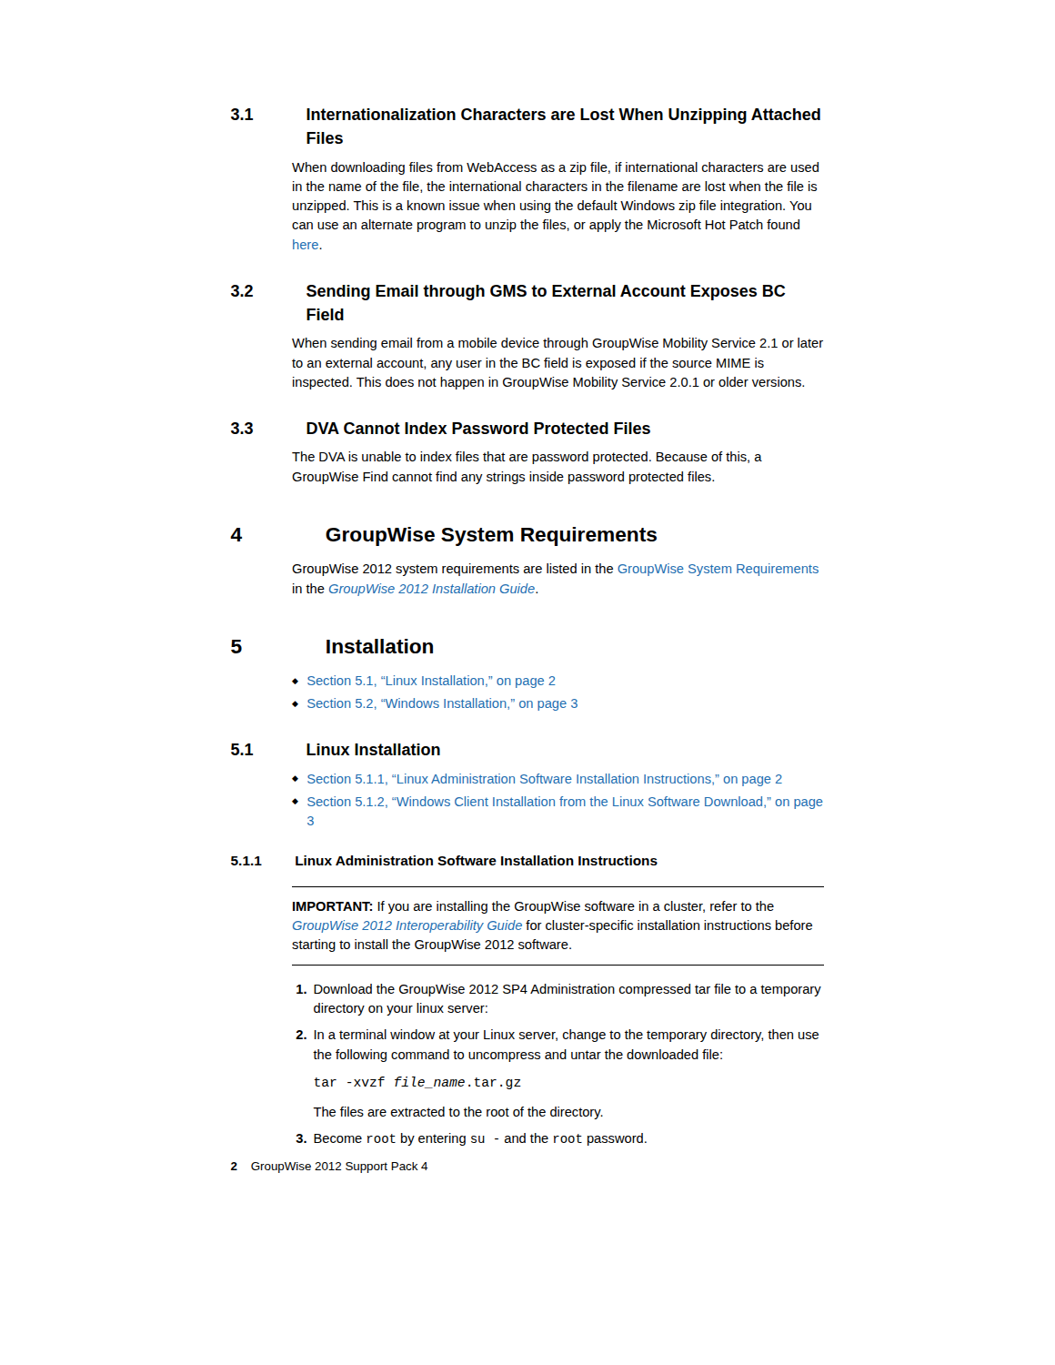3.1 Internationalization Characters are Lost When Unzipping Attached Files
When downloading files from WebAccess as a zip file, if international characters are used in the name of the file, the international characters in the filename are lost when the file is unzipped. This is a known issue when using the default Windows zip file integration. You can use an alternate program to unzip the files, or apply the Microsoft Hot Patch found here.
3.2 Sending Email through GMS to External Account Exposes BC Field
When sending email from a mobile device through GroupWise Mobility Service 2.1 or later to an external account, any user in the BC field is exposed if the source MIME is inspected. This does not happen in GroupWise Mobility Service 2.0.1 or older versions.
3.3 DVA Cannot Index Password Protected Files
The DVA is unable to index files that are password protected. Because of this, a GroupWise Find cannot find any strings inside password protected files.
4 GroupWise System Requirements
GroupWise 2012 system requirements are listed in the GroupWise System Requirements in the GroupWise 2012 Installation Guide.
5 Installation
Section 5.1, “Linux Installation,” on page 2
Section 5.2, “Windows Installation,” on page 3
5.1 Linux Installation
Section 5.1.1, “Linux Administration Software Installation Instructions,” on page 2
Section 5.1.2, “Windows Client Installation from the Linux Software Download,” on page 3
5.1.1 Linux Administration Software Installation Instructions
IMPORTANT: If you are installing the GroupWise software in a cluster, refer to the GroupWise 2012 Interoperability Guide for cluster-specific installation instructions before starting to install the GroupWise 2012 software.
Download the GroupWise 2012 SP4 Administration compressed tar file to a temporary directory on your linux server:
In a terminal window at your Linux server, change to the temporary directory, then use the following command to uncompress and untar the downloaded file:
tar -xvzf file_name.tar.gz
The files are extracted to the root of the directory.
Become root by entering su - and the root password.
2 GroupWise 2012 Support Pack 4